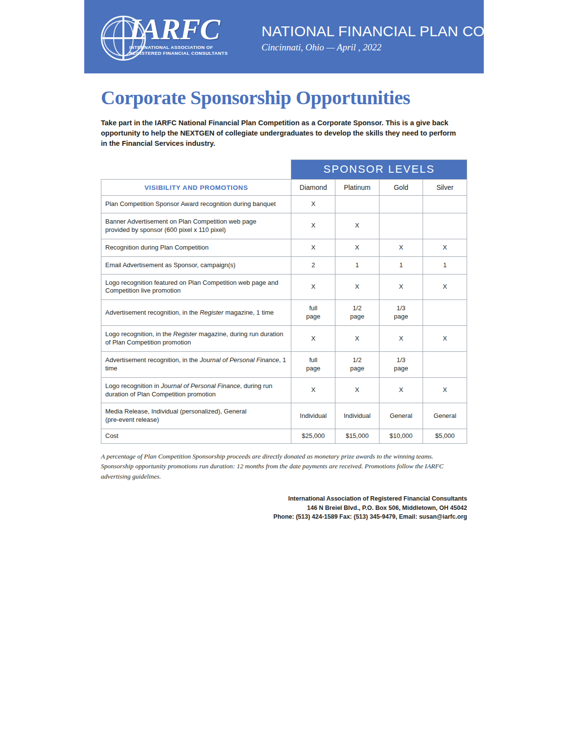IARFC
International Association of
Registered Financial Consultants
NATIONAL FINANCIAL PLAN COMPETITION
Cincinnati, Ohio — April , 2022
Corporate Sponsorship Opportunities
Take part in the IARFC National Financial Plan Competition as a Corporate Sponsor. This is a give back opportunity to help the NEXTGEN of collegiate undergraduates to develop the skills they need to perform in the Financial Services industry.
| | SPONSOR LEVELS |
| --- | --- |
| VISIBILITY AND PROMOTIONS | Diamond | Platinum | Gold | Silver |
| Plan Competition Sponsor Award recognition during banquet | X | | | |
| Banner Advertisement on Plan Competition web page provided by sponsor (600 pixel x 110 pixel) | X | X | | |
| Recognition during Plan Competition | X | X | X | X |
| Email Advertisement as Sponsor, campaign(s) | 2 | 1 | 1 | 1 |
| Logo recognition featured on Plan Competition web page and Competition live promotion | X | X | X | X |
| Advertisement recognition, in the Register magazine, 1 time | full page | 1/2 page | 1/3 page | |
| Logo recognition, in the Register magazine, during run duration of Plan Competition promotion | X | X | X | X |
| Advertisement recognition, in the Journal of Personal Finance , 1 time | full page | 1/2 page | 1/3 page | |
| Logo recognition in Journal of Personal Finance , during run duration of Plan Competition promotion | X | X | X | X |
| Media Release, Individual (personalized), General (pre-event release) | Individual | Individual | General | General |
| Cost | $25,000 | $15,000 | $10,000 | $5,000 |
A percentage of Plan Competition Sponsorship proceeds are directly donated as monetary prize awards to the winning teams. Sponsorship opportunity promotions run duration: 12 months from the date payments are received. Promotions follow the IARFC advertising guidelines.
International Association of Registered Financial Consultants
146 N Breiel Blvd., P.O. Box 506, Middletown, OH 45042
Phone: (513) 424-1589 Fax: (513) 345-9479, Email: susan@iarfc.org